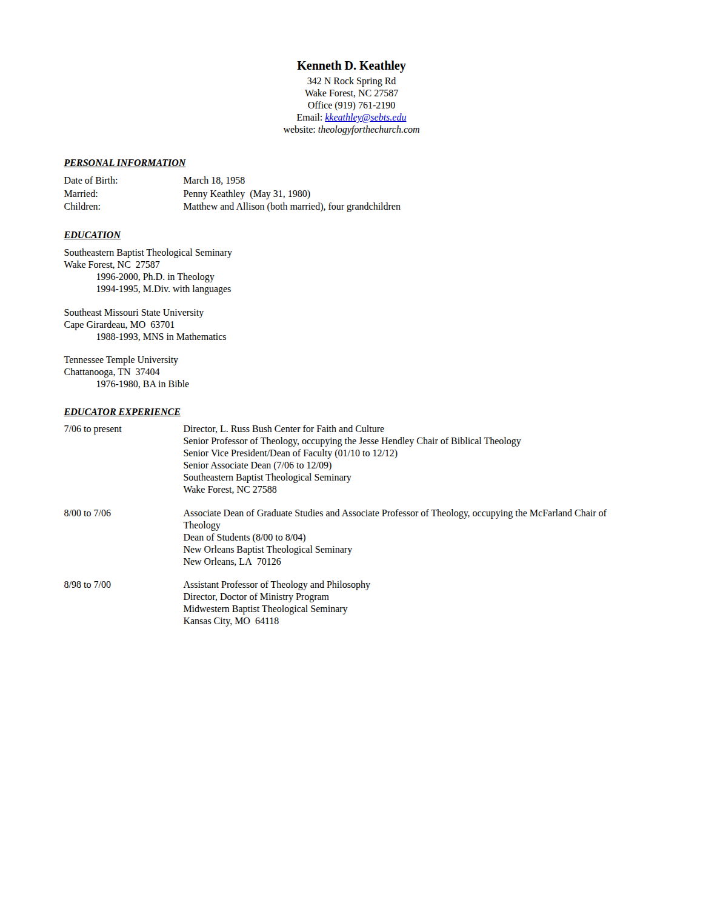Kenneth D. Keathley
342 N Rock Spring Rd
Wake Forest, NC 27587
Office (919) 761-2190
Email: kkeathley@sebts.edu
website: theologyforthechurch.com
PERSONAL INFORMATION
| Date of Birth: | March 18, 1958 |
| Married: | Penny Keathley (May 31, 1980) |
| Children: | Matthew and Allison (both married), four grandchildren |
EDUCATION
Southeastern Baptist Theological Seminary
Wake Forest, NC 27587
1996-2000, Ph.D. in Theology
1994-1995, M.Div. with languages
Southeast Missouri State University
Cape Girardeau, MO 63701
1988-1993, MNS in Mathematics
Tennessee Temple University
Chattanooga, TN 37404
1976-1980, BA in Bible
EDUCATOR EXPERIENCE
| 7/06 to present | Director, L. Russ Bush Center for Faith and Culture Senior Professor of Theology, occupying the Jesse Hendley Chair of Biblical Theology Senior Vice President/Dean of Faculty (01/10 to 12/12) Senior Associate Dean (7/06 to 12/09) Southeastern Baptist Theological Seminary Wake Forest, NC 27588 |
| 8/00 to 7/06 | Associate Dean of Graduate Studies and Associate Professor of Theology, occupying the McFarland Chair of Theology Dean of Students (8/00 to 8/04) New Orleans Baptist Theological Seminary New Orleans, LA 70126 |
| 8/98 to 7/00 | Assistant Professor of Theology and Philosophy Director, Doctor of Ministry Program Midwestern Baptist Theological Seminary Kansas City, MO 64118 |